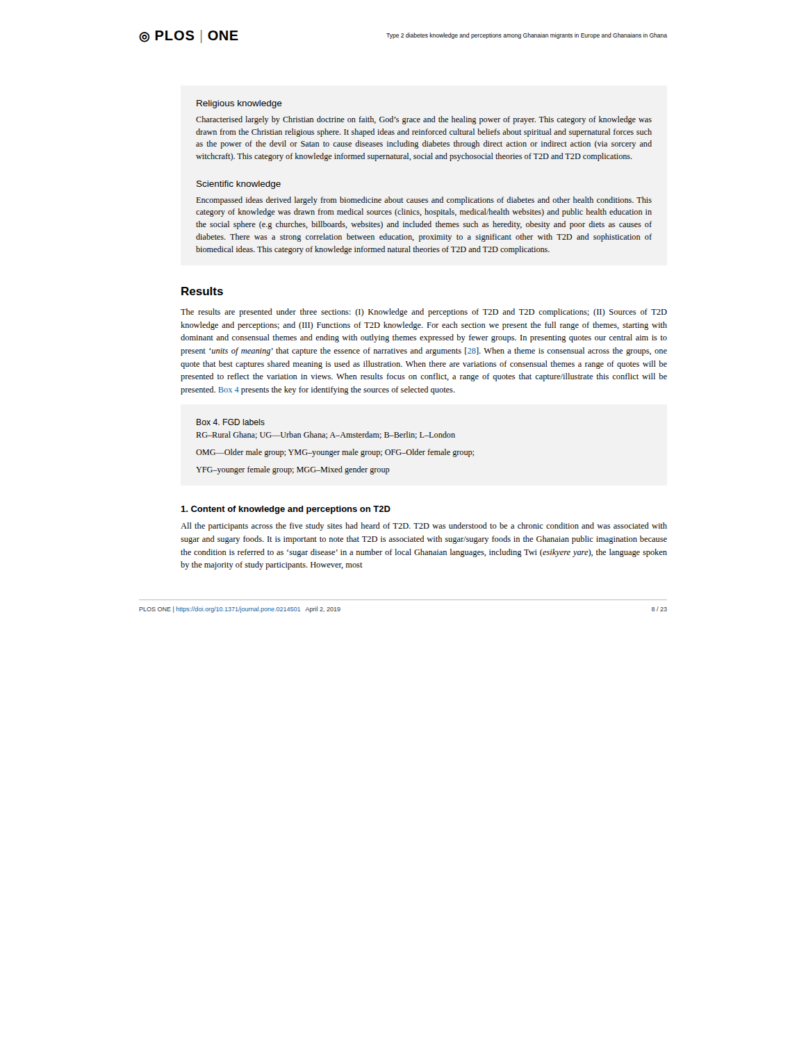◎PLOS|ONE
Type 2 diabetes knowledge and perceptions among Ghanaian migrants in Europe and Ghanaians in Ghana
Religious knowledge
Characterised largely by Christian doctrine on faith, God’s grace and the healing power of prayer. This category of knowledge was drawn from the Christian religious sphere. It shaped ideas and reinforced cultural beliefs about spiritual and supernatural forces such as the power of the devil or Satan to cause diseases including diabetes through direct action or indirect action (via sorcery and witchcraft). This category of knowledge informed supernatural, social and psychosocial theories of T2D and T2D complications.
Scientific knowledge
Encompassed ideas derived largely from biomedicine about causes and complications of diabetes and other health conditions. This category of knowledge was drawn from medical sources (clinics, hospitals, medical/health websites) and public health education in the social sphere (e.g churches, billboards, websites) and included themes such as heredity, obesity and poor diets as causes of diabetes. There was a strong correlation between education, proximity to a significant other with T2D and sophistication of biomedical ideas. This category of knowledge informed natural theories of T2D and T2D complications.
Results
The results are presented under three sections: (I) Knowledge and perceptions of T2D and T2D complications; (II) Sources of T2D knowledge and perceptions; and (III) Functions of T2D knowledge. For each section we present the full range of themes, starting with dominant and consensual themes and ending with outlying themes expressed by fewer groups. In presenting quotes our central aim is to present ‘units of meaning’ that capture the essence of narratives and arguments [28]. When a theme is consensual across the groups, one quote that best captures shared meaning is used as illustration. When there are variations of consensual themes a range of quotes will be presented to reflect the variation in views. When results focus on conflict, a range of quotes that capture/illustrate this conflict will be presented. Box 4 presents the key for identifying the sources of selected quotes.
Box 4. FGD labels
RG–Rural Ghana; UG—Urban Ghana; A–Amsterdam; B–Berlin; L–London
OMG—Older male group; YMG–younger male group; OFG–Older female group;
YFG–younger female group; MGG–Mixed gender group
1. Content of knowledge and perceptions on T2D
All the participants across the five study sites had heard of T2D. T2D was understood to be a chronic condition and was associated with sugar and sugary foods. It is important to note that T2D is associated with sugar/sugary foods in the Ghanaian public imagination because the condition is referred to as ‘sugar disease’ in a number of local Ghanaian languages, including Twi (esikyere yare), the language spoken by the majority of study participants. However, most
PLOS ONE | https://doi.org/10.1371/journal.pone.0214501 April 2, 2019
8 / 23